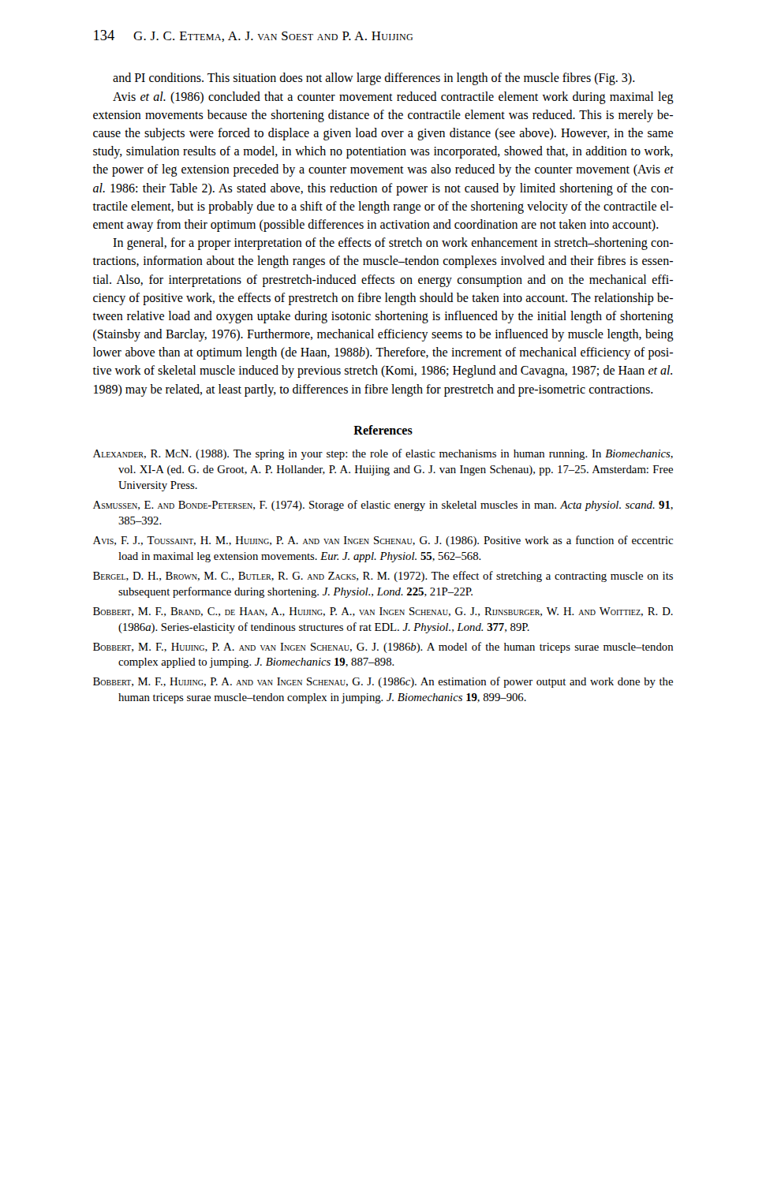134 G. J. C. Ettema, A. J. van Soest and P. A. Huijing
and PI conditions. This situation does not allow large differences in length of the muscle fibres (Fig. 3).
Avis et al. (1986) concluded that a counter movement reduced contractile element work during maximal leg extension movements because the shortening distance of the contractile element was reduced. This is merely because the subjects were forced to displace a given load over a given distance (see above). However, in the same study, simulation results of a model, in which no potentiation was incorporated, showed that, in addition to work, the power of leg extension preceded by a counter movement was also reduced by the counter movement (Avis et al. 1986: their Table 2). As stated above, this reduction of power is not caused by limited shortening of the contractile element, but is probably due to a shift of the length range or of the shortening velocity of the contractile element away from their optimum (possible differences in activation and coordination are not taken into account).
In general, for a proper interpretation of the effects of stretch on work enhancement in stretch–shortening contractions, information about the length ranges of the muscle–tendon complexes involved and their fibres is essential. Also, for interpretations of prestretch-induced effects on energy consumption and on the mechanical efficiency of positive work, the effects of prestretch on fibre length should be taken into account. The relationship between relative load and oxygen uptake during isotonic shortening is influenced by the initial length of shortening (Stainsby and Barclay, 1976). Furthermore, mechanical efficiency seems to be influenced by muscle length, being lower above than at optimum length (de Haan, 1988b). Therefore, the increment of mechanical efficiency of positive work of skeletal muscle induced by previous stretch (Komi, 1986; Heglund and Cavagna, 1987; de Haan et al. 1989) may be related, at least partly, to differences in fibre length for prestretch and pre-isometric contractions.
References
Alexander, R. McN. (1988). The spring in your step: the role of elastic mechanisms in human running. In Biomechanics, vol. XI-A (ed. G. de Groot, A. P. Hollander, P. A. Huijing and G. J. van Ingen Schenau), pp. 17–25. Amsterdam: Free University Press.
Asmussen, E. and Bonde-Petersen, F. (1974). Storage of elastic energy in skeletal muscles in man. Acta physiol. scand. 91, 385–392.
Avis, F. J., Toussaint, H. M., Huijing, P. A. and van Ingen Schenau, G. J. (1986). Positive work as a function of eccentric load in maximal leg extension movements. Eur. J. appl. Physiol. 55, 562–568.
Bergel, D. H., Brown, M. C., Butler, R. G. and Zacks, R. M. (1972). The effect of stretching a contracting muscle on its subsequent performance during shortening. J. Physiol., Lond. 225, 21P–22P.
Bobbert, M. F., Brand, C., de Haan, A., Huijing, P. A., van Ingen Schenau, G. J., Rijnsburger, W. H. and Woittiez, R. D. (1986a). Series-elasticity of tendinous structures of rat EDL. J. Physiol., Lond. 377, 89P.
Bobbert, M. F., Huijing, P. A. and van Ingen Schenau, G. J. (1986b). A model of the human triceps surae muscle–tendon complex applied to jumping. J. Biomechanics 19, 887–898.
Bobbert, M. F., Huijing, P. A. and van Ingen Schenau, G. J. (1986c). An estimation of power output and work done by the human triceps surae muscle–tendon complex in jumping. J. Biomechanics 19, 899–906.